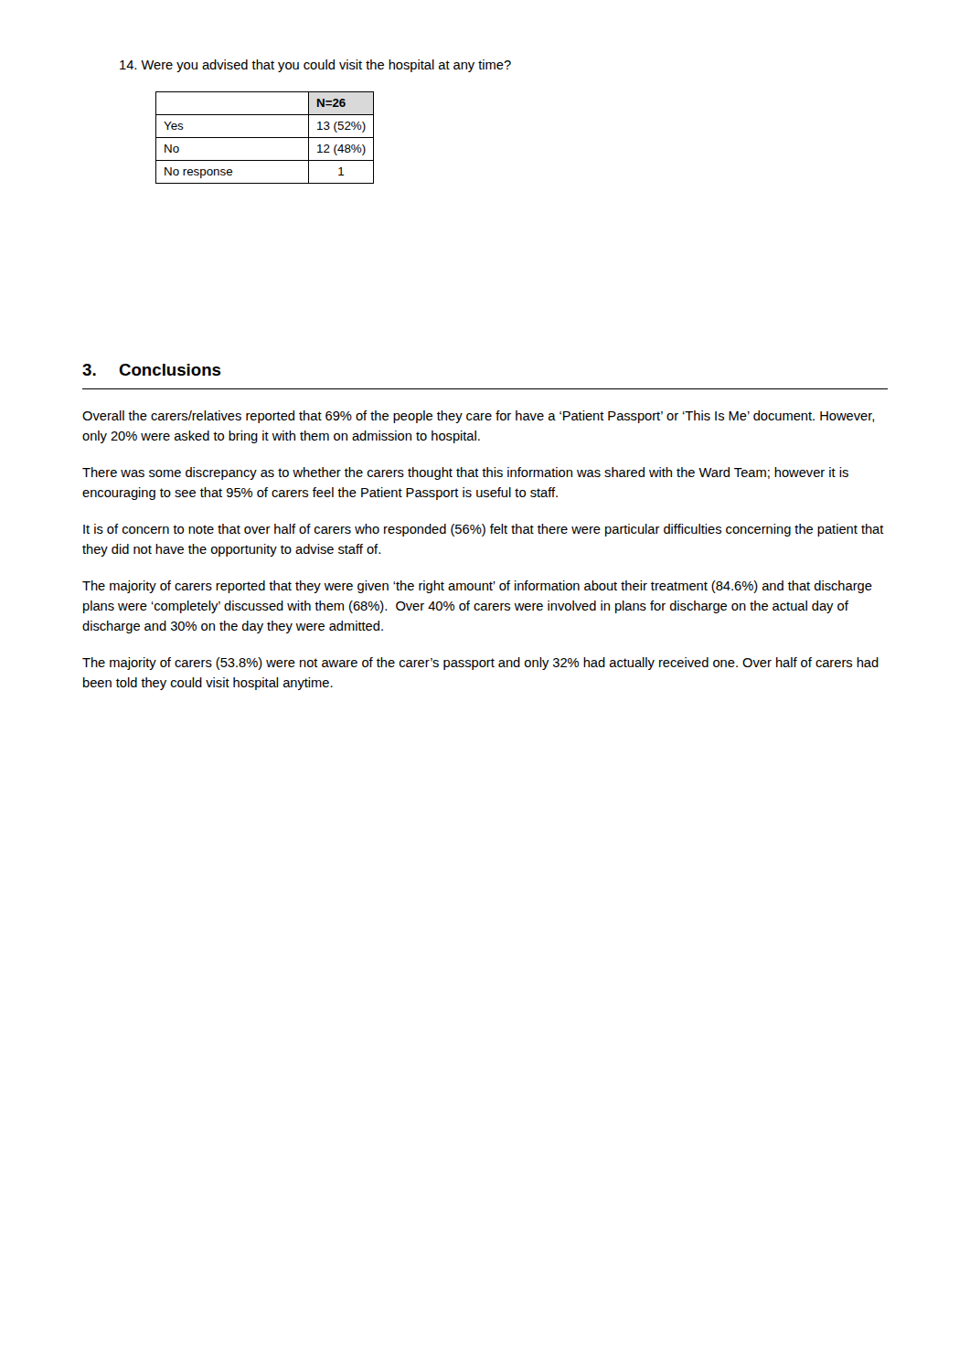14. Were you advised that you could visit the hospital at any time?
| | N=26 |
| Yes | 13 (52%) |
| No | 12 (48%) |
| No response | 1 |
3. Conclusions
Overall the carers/relatives reported that 69% of the people they care for have a ‘Patient Passport’ or ‘This Is Me’ document. However, only 20% were asked to bring it with them on admission to hospital.
There was some discrepancy as to whether the carers thought that this information was shared with the Ward Team; however it is encouraging to see that 95% of carers feel the Patient Passport is useful to staff.
It is of concern to note that over half of carers who responded (56%) felt that there were particular difficulties concerning the patient that they did not have the opportunity to advise staff of.
The majority of carers reported that they were given ‘the right amount’ of information about their treatment (84.6%) and that discharge plans were ‘completely’ discussed with them (68%). Over 40% of carers were involved in plans for discharge on the actual day of discharge and 30% on the day they were admitted.
The majority of carers (53.8%) were not aware of the carer’s passport and only 32% had actually received one. Over half of carers had been told they could visit hospital anytime.